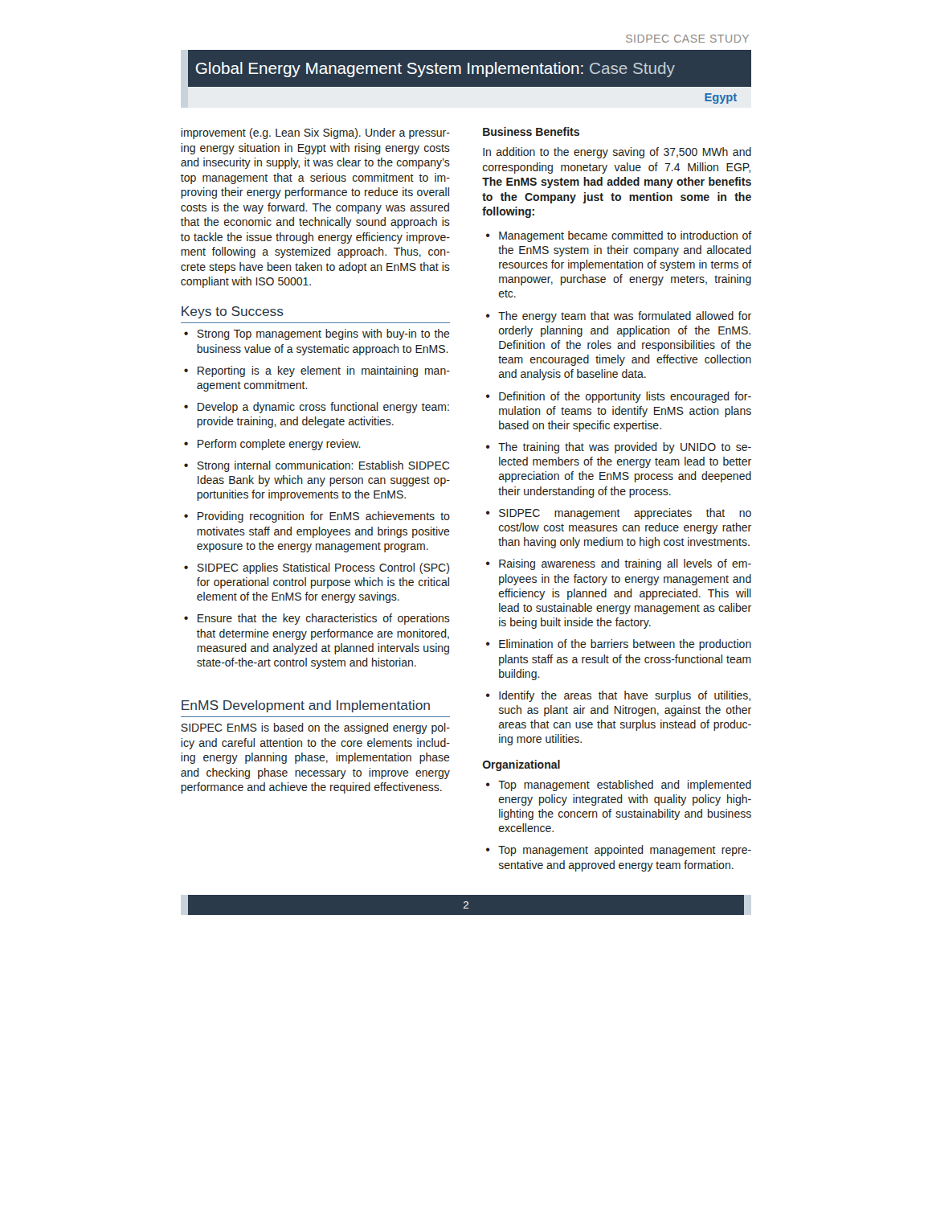SIDPEC Case Study
Global Energy Management System Implementation: Case Study
Egypt
improvement (e.g. Lean Six Sigma). Under a pressuring energy situation in Egypt with rising energy costs and insecurity in supply, it was clear to the company’s top management that a serious commitment to improving their energy performance to reduce its overall costs is the way forward. The company was assured that the economic and technically sound approach is to tackle the issue through energy efficiency improvement following a systemized approach. Thus, concrete steps have been taken to adopt an EnMS that is compliant with ISO 50001.
Keys to Success
Strong Top management begins with buy-in to the business value of a systematic approach to EnMS.
Reporting is a key element in maintaining management commitment.
Develop a dynamic cross functional energy team: provide training, and delegate activities.
Perform complete energy review.
Strong internal communication: Establish SIDPEC Ideas Bank by which any person can suggest opportunities for improvements to the EnMS.
Providing recognition for EnMS achievements to motivates staff and employees and brings positive exposure to the energy management program.
SIDPEC applies Statistical Process Control (SPC) for operational control purpose which is the critical element of the EnMS for energy savings.
Ensure that the key characteristics of operations that determine energy performance are monitored, measured and analyzed at planned intervals using state-of-the-art control system and historian.
EnMS Development and Implementation
SIDPEC EnMS is based on the assigned energy policy and careful attention to the core elements including energy planning phase, implementation phase and checking phase necessary to improve energy performance and achieve the required effectiveness.
Business Benefits
In addition to the energy saving of 37,500 MWh and corresponding monetary value of 7.4 Million EGP, The EnMS system had added many other benefits to the Company just to mention some in the following:
Management became committed to introduction of the EnMS system in their company and allocated resources for implementation of system in terms of manpower, purchase of energy meters, training etc.
The energy team that was formulated allowed for orderly planning and application of the EnMS. Definition of the roles and responsibilities of the team encouraged timely and effective collection and analysis of baseline data.
Definition of the opportunity lists encouraged formulation of teams to identify EnMS action plans based on their specific expertise.
The training that was provided by UNIDO to selected members of the energy team lead to better appreciation of the EnMS process and deepened their understanding of the process.
SIDPEC management appreciates that no cost/low cost measures can reduce energy rather than having only medium to high cost investments.
Raising awareness and training all levels of employees in the factory to energy management and efficiency is planned and appreciated. This will lead to sustainable energy management as caliber is being built inside the factory.
Elimination of the barriers between the production plants staff as a result of the cross-functional team building.
Identify the areas that have surplus of utilities, such as plant air and Nitrogen, against the other areas that can use that surplus instead of producing more utilities.
Organizational
Top management established and implemented energy policy integrated with quality policy highlighting the concern of sustainability and business excellence.
Top management appointed management representative and approved energy team formation.
2